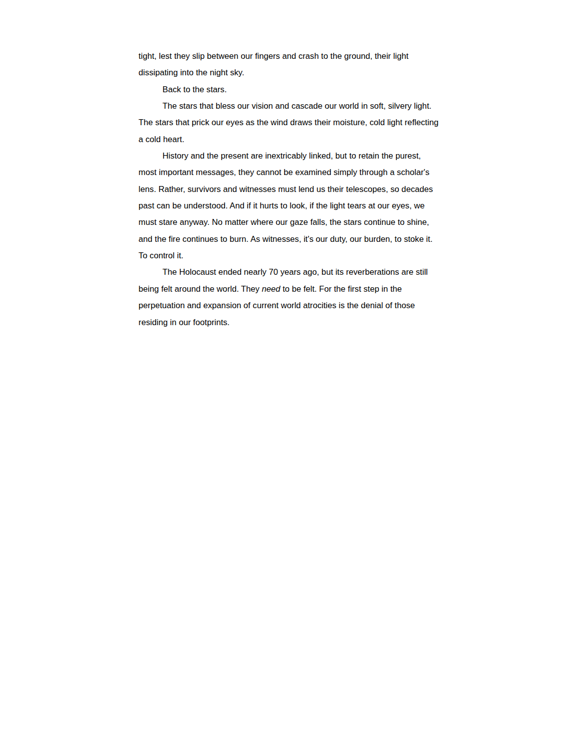tight, lest they slip between our fingers and crash to the ground, their light dissipating into the night sky.
Back to the stars.
The stars that bless our vision and cascade our world in soft, silvery light. The stars that prick our eyes as the wind draws their moisture, cold light reflecting a cold heart.
History and the present are inextricably linked, but to retain the purest, most important messages, they cannot be examined simply through a scholar's lens. Rather, survivors and witnesses must lend us their telescopes, so decades past can be understood. And if it hurts to look, if the light tears at our eyes, we must stare anyway. No matter where our gaze falls, the stars continue to shine, and the fire continues to burn. As witnesses, it's our duty, our burden, to stoke it. To control it.
The Holocaust ended nearly 70 years ago, but its reverberations are still being felt around the world. They need to be felt. For the first step in the perpetuation and expansion of current world atrocities is the denial of those residing in our footprints.